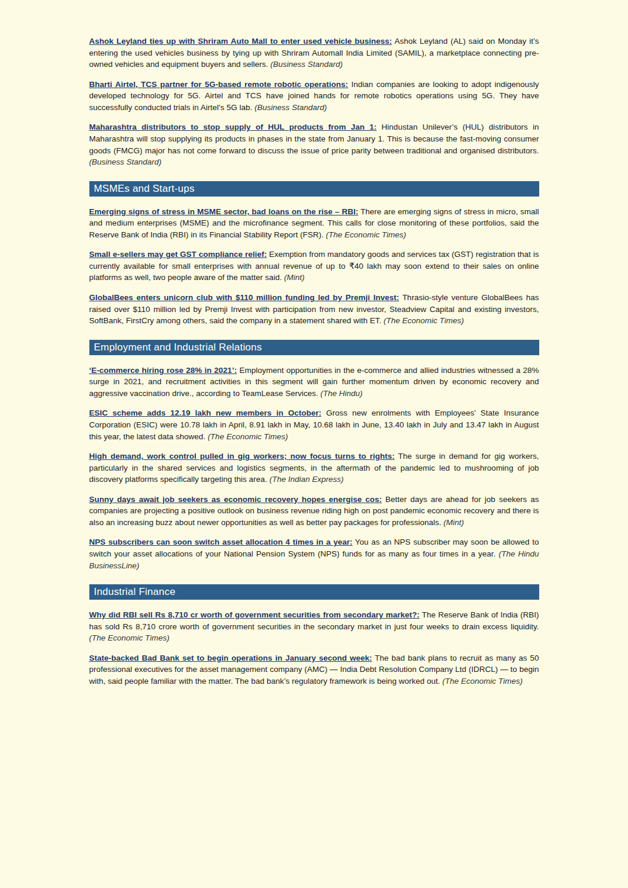Ashok Leyland ties up with Shriram Auto Mall to enter used vehicle business: Ashok Leyland (AL) said on Monday it’s entering the used vehicles business by tying up with Shriram Automall India Limited (SAMIL), a marketplace connecting pre-owned vehicles and equipment buyers and sellers. (Business Standard)
Bharti Airtel, TCS partner for 5G-based remote robotic operations: Indian companies are looking to adopt indigenously developed technology for 5G. Airtel and TCS have joined hands for remote robotics operations using 5G. They have successfully conducted trials in Airtel's 5G lab. (Business Standard)
Maharashtra distributors to stop supply of HUL products from Jan 1: Hindustan Unilever’s (HUL) distributors in Maharashtra will stop supplying its products in phases in the state from January 1. This is because the fast-moving consumer goods (FMCG) major has not come forward to discuss the issue of price parity between traditional and organised distributors. (Business Standard)
MSMEs and Start-ups
Emerging signs of stress in MSME sector, bad loans on the rise – RBI: There are emerging signs of stress in micro, small and medium enterprises (MSME) and the microfinance segment. This calls for close monitoring of these portfolios, said the Reserve Bank of India (RBI) in its Financial Stability Report (FSR). (The Economic Times)
Small e-sellers may get GST compliance relief: Exemption from mandatory goods and services tax (GST) registration that is currently available for small enterprises with annual revenue of up to ₹40 lakh may soon extend to their sales on online platforms as well, two people aware of the matter said. (Mint)
GlobalBees enters unicorn club with $110 million funding led by Premji Invest: Thrasio-style venture GlobalBees has raised over $110 million led by Premji Invest with participation from new investor, Steadview Capital and existing investors, SoftBank, FirstCry among others, said the company in a statement shared with ET. (The Economic Times)
Employment and Industrial Relations
‘E-commerce hiring rose 28% in 2021’: Employment opportunities in the e-commerce and allied industries witnessed a 28% surge in 2021, and recruitment activities in this segment will gain further momentum driven by economic recovery and aggressive vaccination drive., according to TeamLease Services. (The Hindu)
ESIC scheme adds 12.19 lakh new members in October: Gross new enrolments with Employees' State Insurance Corporation (ESIC) were 10.78 lakh in April, 8.91 lakh in May, 10.68 lakh in June, 13.40 lakh in July and 13.47 lakh in August this year, the latest data showed. (The Economic Times)
High demand, work control pulled in gig workers; now focus turns to rights: The surge in demand for gig workers, particularly in the shared services and logistics segments, in the aftermath of the pandemic led to mushrooming of job discovery platforms specifically targeting this area. (The Indian Express)
Sunny days await job seekers as economic recovery hopes energise cos: Better days are ahead for job seekers as companies are projecting a positive outlook on business revenue riding high on post pandemic economic recovery and there is also an increasing buzz about newer opportunities as well as better pay packages for professionals. (Mint)
NPS subscribers can soon switch asset allocation 4 times in a year: You as an NPS subscriber may soon be allowed to switch your asset allocations of your National Pension System (NPS) funds for as many as four times in a year. (The Hindu BusinessLine)
Industrial Finance
Why did RBI sell Rs 8,710 cr worth of government securities from secondary market?: The Reserve Bank of India (RBI) has sold Rs 8,710 crore worth of government securities in the secondary market in just four weeks to drain excess liquidity. (The Economic Times)
State-backed Bad Bank set to begin operations in January second week: The bad bank plans to recruit as many as 50 professional executives for the asset management company (AMC) — India Debt Resolution Company Ltd (IDRCL) — to begin with, said people familiar with the matter. The bad bank’s regulatory framework is being worked out. (The Economic Times)